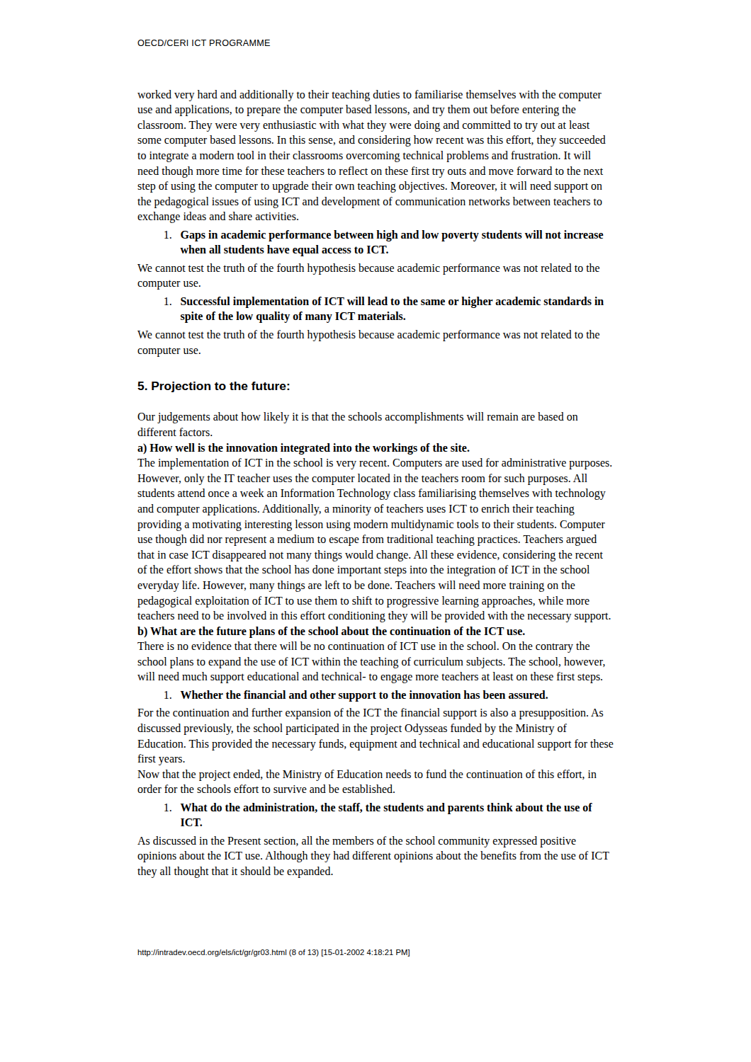OECD/CERI ICT PROGRAMME
worked very hard and additionally to their teaching duties to familiarise themselves with the computer use and applications, to prepare the computer based lessons, and try them out before entering the classroom. They were very enthusiastic with what they were doing and committed to try out at least some computer based lessons. In this sense, and considering how recent was this effort, they succeeded to integrate a modern tool in their classrooms overcoming technical problems and frustration. It will need though more time for these teachers to reflect on these first try outs and move forward to the next step of using the computer to upgrade their own teaching objectives. Moreover, it will need support on the pedagogical issues of using ICT and development of communication networks between teachers to exchange ideas and share activities.
Gaps in academic performance between high and low poverty students will not increase when all students have equal access to ICT.
We cannot test the truth of the fourth hypothesis because academic performance was not related to the computer use.
Successful implementation of ICT will lead to the same or higher academic standards in spite of the low quality of many ICT materials.
We cannot test the truth of the fourth hypothesis because academic performance was not related to the computer use.
5. Projection to the future:
Our judgements about how likely it is that the schools accomplishments will remain are based on different factors.
a) How well is the innovation integrated into the workings of the site.
The implementation of ICT in the school is very recent. Computers are used for administrative purposes. However, only the IT teacher uses the computer located in the teachers room for such purposes. All students attend once a week an Information Technology class familiarising themselves with technology and computer applications. Additionally, a minority of teachers uses ICT to enrich their teaching providing a motivating interesting lesson using modern multidynamic tools to their students. Computer use though did nor represent a medium to escape from traditional teaching practices. Teachers argued that in case ICT disappeared not many things would change. All these evidence, considering the recent of the effort shows that the school has done important steps into the integration of ICT in the school everyday life. However, many things are left to be done. Teachers will need more training on the pedagogical exploitation of ICT to use them to shift to progressive learning approaches, while more teachers need to be involved in this effort conditioning they will be provided with the necessary support.
b) What are the future plans of the school about the continuation of the ICT use.
There is no evidence that there will be no continuation of ICT use in the school. On the contrary the school plans to expand the use of ICT within the teaching of curriculum subjects. The school, however, will need much support educational and technical- to engage more teachers at least on these first steps.
Whether the financial and other support to the innovation has been assured.
For the continuation and further expansion of the ICT the financial support is also a presupposition. As discussed previously, the school participated in the project Odysseas funded by the Ministry of Education. This provided the necessary funds, equipment and technical and educational support for these first years.
Now that the project ended, the Ministry of Education needs to fund the continuation of this effort, in order for the schools effort to survive and be established.
What do the administration, the staff, the students and parents think about the use of ICT.
As discussed in the Present section, all the members of the school community expressed positive opinions about the ICT use. Although they had different opinions about the benefits from the use of ICT they all thought that it should be expanded.
http://intradev.oecd.org/els/ict/gr/gr03.html (8 of 13) [15-01-2002 4:18:21 PM]